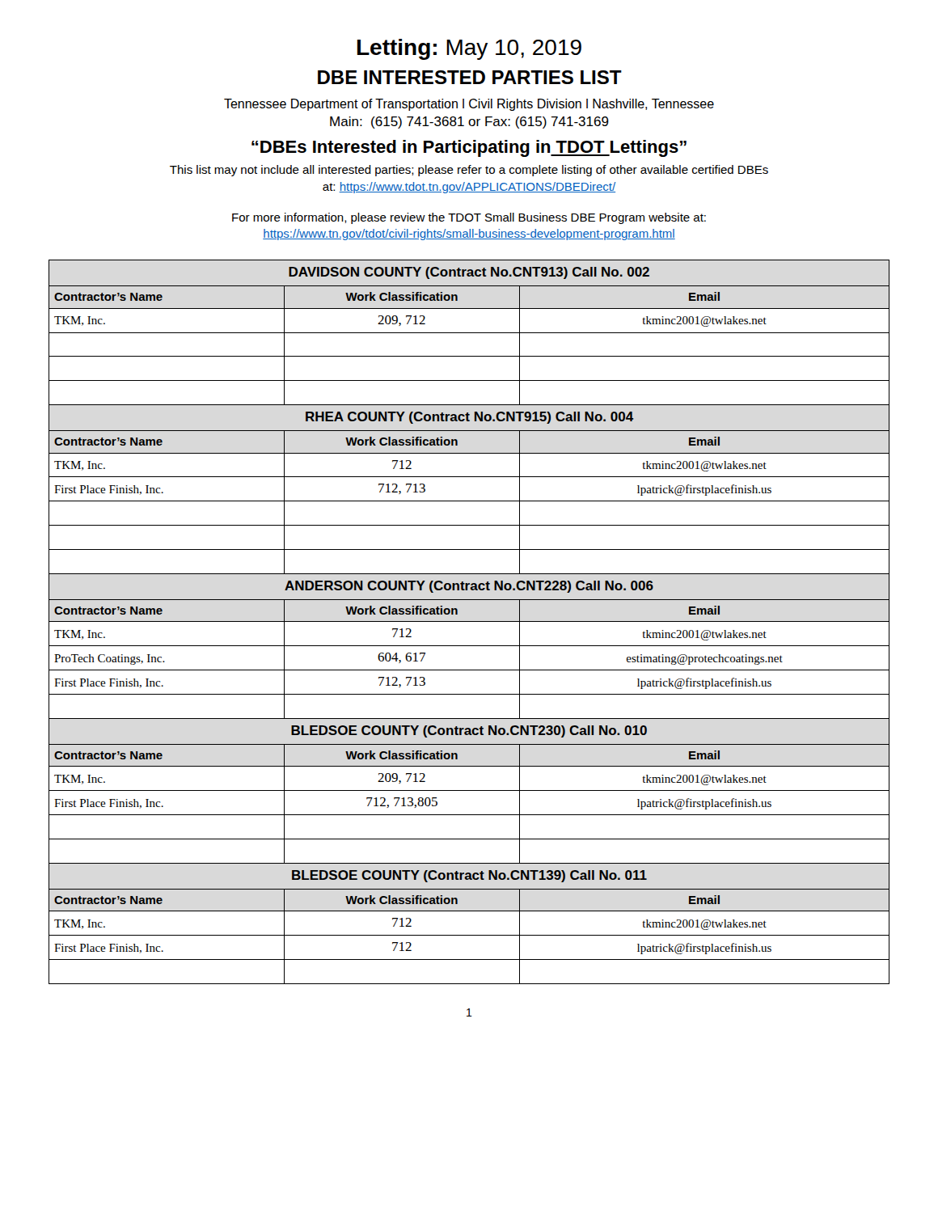Letting: May 10, 2019
DBE INTERESTED PARTIES LIST
Tennessee Department of Transportation l Civil Rights Division l Nashville, Tennessee
Main: (615) 741-3681 or Fax: (615) 741-3169
“DBEs Interested in Participating in TDOT Lettings”
This list may not include all interested parties; please refer to a complete listing of other available certified DBEs at: https://www.tdot.tn.gov/APPLICATIONS/DBEDirect/
For more information, please review the TDOT Small Business DBE Program website at:
https://www.tn.gov/tdot/civil-rights/small-business-development-program.html
| DAVIDSON COUNTY (Contract No.CNT913) Call No. 002 |
| --- |
| Contractor’s Name | Work Classification | Email |
| TKM, Inc. | 209, 712 | tkminc2001@twlakes.net |
| RHEA COUNTY (Contract No.CNT915) Call No. 004 |
| Contractor’s Name | Work Classification | Email |
| TKM, Inc. | 712 | tkminc2001@twlakes.net |
| First Place Finish, Inc. | 712, 713 | lpatrick@firstplacefinish.us |
| ANDERSON COUNTY (Contract No.CNT228) Call No. 006 |
| Contractor’s Name | Work Classification | Email |
| TKM, Inc. | 712 | tkminc2001@twlakes.net |
| ProTech Coatings, Inc. | 604, 617 | estimating@protechcoatings.net |
| First Place Finish, Inc. | 712, 713 | lpatrick@firstplacefinish.us |
| BLEDSOE COUNTY (Contract No.CNT230) Call No. 010 |
| Contractor’s Name | Work Classification | Email |
| TKM, Inc. | 209, 712 | tkminc2001@twlakes.net |
| First Place Finish, Inc. | 712, 713,805 | lpatrick@firstplacefinish.us |
| BLEDSOE COUNTY (Contract No.CNT139) Call No. 011 |
| Contractor’s Name | Work Classification | Email |
| TKM, Inc. | 712 | tkminc2001@twlakes.net |
| First Place Finish, Inc. | 712 | lpatrick@firstplacefinish.us |
1